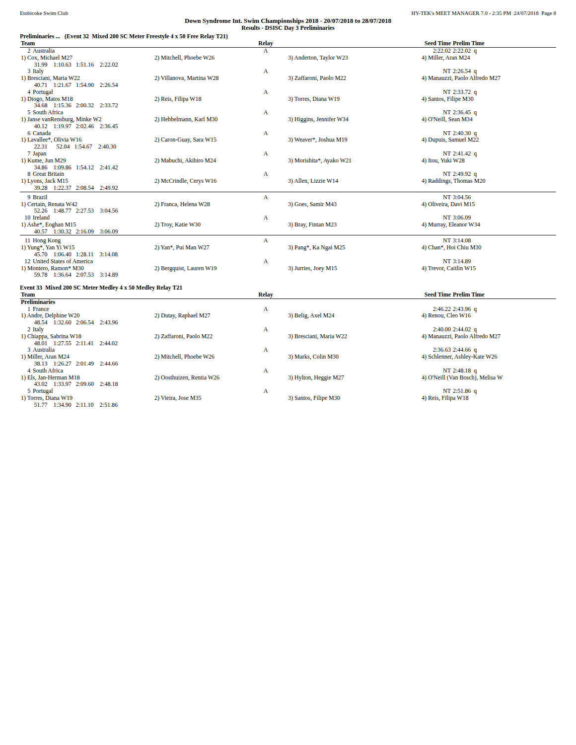Etobicoke Swim Club
HY-TEK's MEET MANAGER 7.0 - 2:35 PM 24/07/2018 Page 8
Down Syndrome Int. Swim Championships 2018 - 20/07/2018 to 28/07/2018
Results - DSISC Day 3 Preliminaries
Preliminaries ... (Event 32 Mixed 200 SC Meter Freestyle 4 x 50 Free Relay T21)
| Team | Relay | Seed Time | Prelim Time |
| --- | --- | --- | --- |
| 2 Australia | A | 2:22.02 | 2:22.02 q |
| 1) Cox, Michael M27 2) Mitchell, Phoebe W26 3) Anderton, Taylor W23 4) Miller, Aran M24 31.99 1:10.63 1:51.16 2:22.02 |
| 3 Italy | A | NT | 2:26.54 q |
| 1) Bresciani, Maria W22 2) Villanova, Martina W28 3) Zaffaroni, Paolo M22 4) Manauzzi, Paolo Alfredo M27 40.71 1:21.67 1:54.90 2:26.54 |
| 4 Portugal | A | NT | 2:33.72 q |
| 1) Diogo, Matos M18 2) Reis, Filipa W18 3) Torres, Diana W19 4) Santos, Filipe M30 34.68 1:15.36 2:00.32 2:33.72 |
| 5 South Africa | A | NT | 2:36.45 q |
| 1) Janse vanRensburg, Minke W2 2) Hebbelmann, Karl M30 3) Higgins, Jennifer W34 4) O'Neill, Sean M34 40.12 1:19.97 2:02.46 2:36.45 |
| 6 Canada | A | NT | 2:40.30 q |
| 1) Lavallee*, Olivia W16 2) Caron-Guay, Sara W15 3) Weaver*, Joshua M19 4) Dupuis, Samuel M22 22.31 52.04 1:54.67 2:40.30 |
| 7 Japan | A | NT | 2:41.42 q |
| 1) Kume, Jun M29 2) Mabuchi, Akihiro M24 3) Morishita*, Ayako W21 4) Itou, Yuki W28 34.86 1:09.86 1:54.12 2:41.42 |
| 8 Great Britain | A | NT | 2:49.92 q |
| 1) Lyons, Jack M15 2) McCrindle, Cerys W16 3) Allen, Lizzie W14 4) Raddings, Thomas M20 39.28 1:22.37 2:08.54 2:49.92 |
| 9 Brazil | A | NT | 3:04.56 |
| 1) Certain, Renata W42 2) Franca, Helena W28 3) Goes, Samir M43 4) Oliveira, Davi M15 52.26 1:48.77 2:27.53 3:04.56 |
| 10 Ireland | A | NT | 3:06.09 |
| 1) Ashe*, Eoghan M15 2) Troy, Katie W30 3) Bray, Fintan M23 4) Murray, Eleanor W34 40.57 1:30.32 2:16.09 3:06.09 |
| 11 Hong Kong | A | NT | 3:14.08 |
| 1) Yung*, Yan Yi W15 2) Yan*, Pui Man W27 3) Pang*, Ka Ngai M25 4) Chan*, Hoi Chiu M30 45.70 1:06.40 1:28.11 3:14.08 |
| 12 United States of America | A | NT | 3:14.89 |
| 1) Montero, Ramon* M30 2) Bergquist, Lauren W19 3) Jurries, Joey M15 4) Trevor, Caitlin W15 59.78 1:36.64 2:07.53 3:14.89 |
Event 33 Mixed 200 SC Meter Medley 4 x 50 Medley Relay T21
| Team | Relay | Seed Time | Prelim Time |
| --- | --- | --- | --- |
| Preliminaries |
| 1 France | A | 2:46.22 | 2:43.96 q |
| 1) Andre, Delphine W20 2) Dutay, Raphael M27 3) Belig, Axel M24 4) Renou, Cleo W16 48.54 1:32.60 2:06.54 2:43.96 |
| 2 Italy | A | 2:40.00 | 2:44.02 q |
| 1) Chiappa, Sabrina W18 2) Zaffaroni, Paolo M22 3) Bresciani, Maria W22 4) Manauzzi, Paolo Alfredo M27 48.01 1:27.55 2:11.41 2:44.02 |
| 3 Australia | A | 2:36.63 | 2:44.66 q |
| 1) Miller, Aran M24 2) Mitchell, Phoebe W26 3) Marks, Colin M30 4) Schlenner, Ashley-Kate W26 38.13 1:26.27 2:01.49 2:44.66 |
| 4 South Africa | A | NT | 2:48.18 q |
| 1) Els, Jan-Herman M18 2) Oosthuizen, Rentia W26 3) Hylton, Heggie M27 4) O'Neill (Van Bosch), Melisa W 43.02 1:33.97 2:09.60 2:48.18 |
| 5 Portugal | A | NT | 2:51.86 q |
| 1) Torres, Diana W19 2) Vieira, Jose M35 3) Santos, Filipe M30 4) Reis, Filipa W18 51.77 1:34.90 2:11.10 2:51.86 |